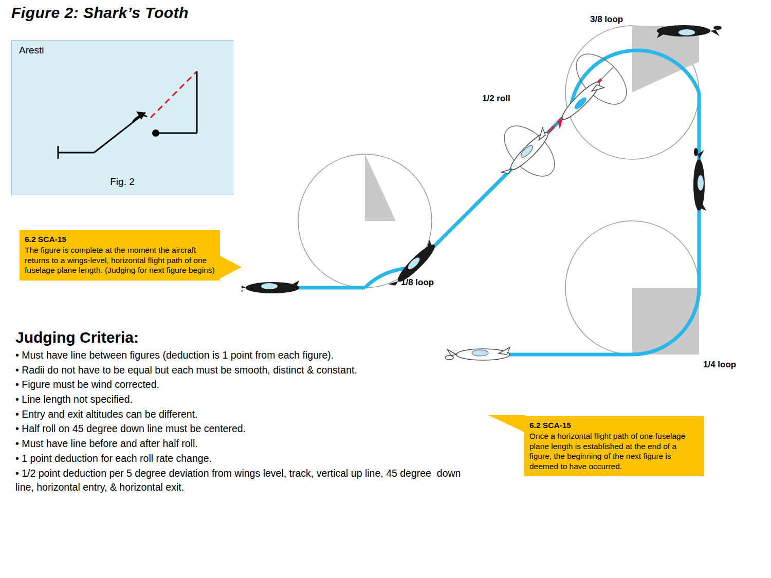Figure 2: Shark’s Tooth
Aresti Fig. 2
6.2 SCA-15 The figure is complete at the moment the aircraft returns to a wings-level, horizontal flight path of one fuselage plane length. (Judging for next figure begins)
6.2 SCA-15 Once a horizontal flight path of one fuselage plane length is established at the end of a figure, the beginning of the next figure is deemed to have occurred.
Judging Criteria:
• Must have line between figures (deduction is 1 point from each figure).
• Radii do not have to be equal but each must be smooth, distinct & constant.
• Figure must be wind corrected.
• Line length not specified.
• Entry and exit altitudes can be different.
• Half roll on 45 degree down line must be centered.
• Must have line before and after half roll.
• 1 point deduction for each roll rate change.
• 1/2 point deduction per 5 degree deviation from wings level, track, vertical up line, 45 degree down line, horizontal entry, & horizontal exit.
3/8 loop
1/2 roll
1/8 loop
1/4 loop